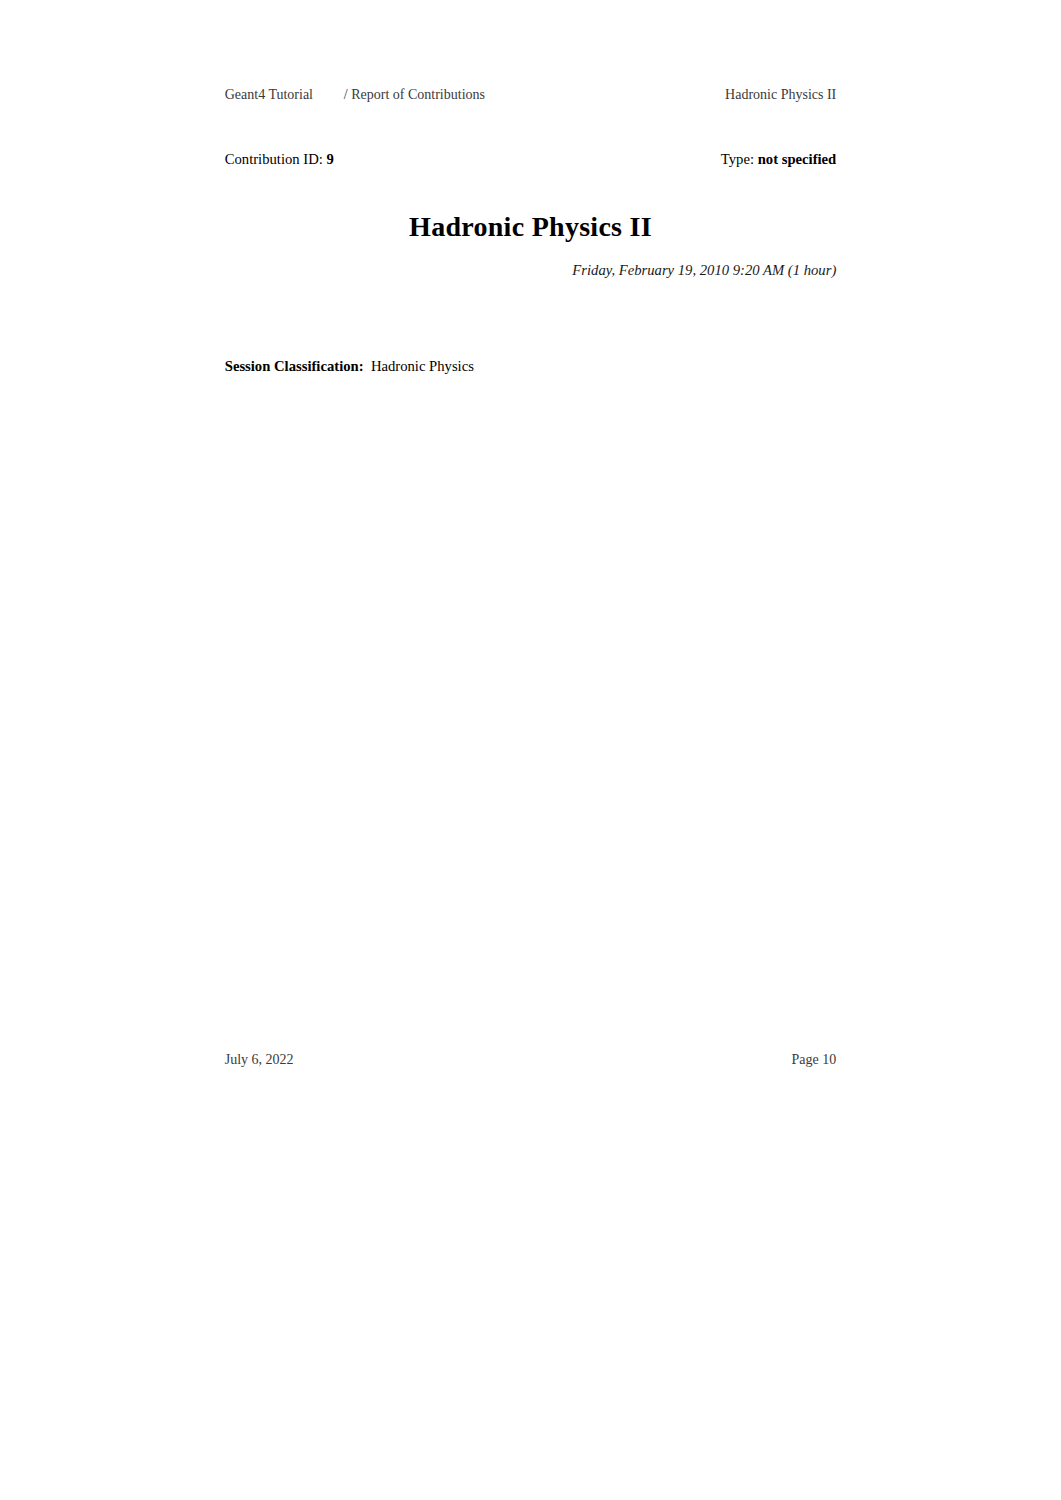Geant4 Tutorial / Report of Contributions
Hadronic Physics II
Contribution ID: 9
Type: not specified
Hadronic Physics II
Friday, February 19, 2010 9:20 AM (1 hour)
Session Classification: Hadronic Physics
July 6, 2022
Page 10